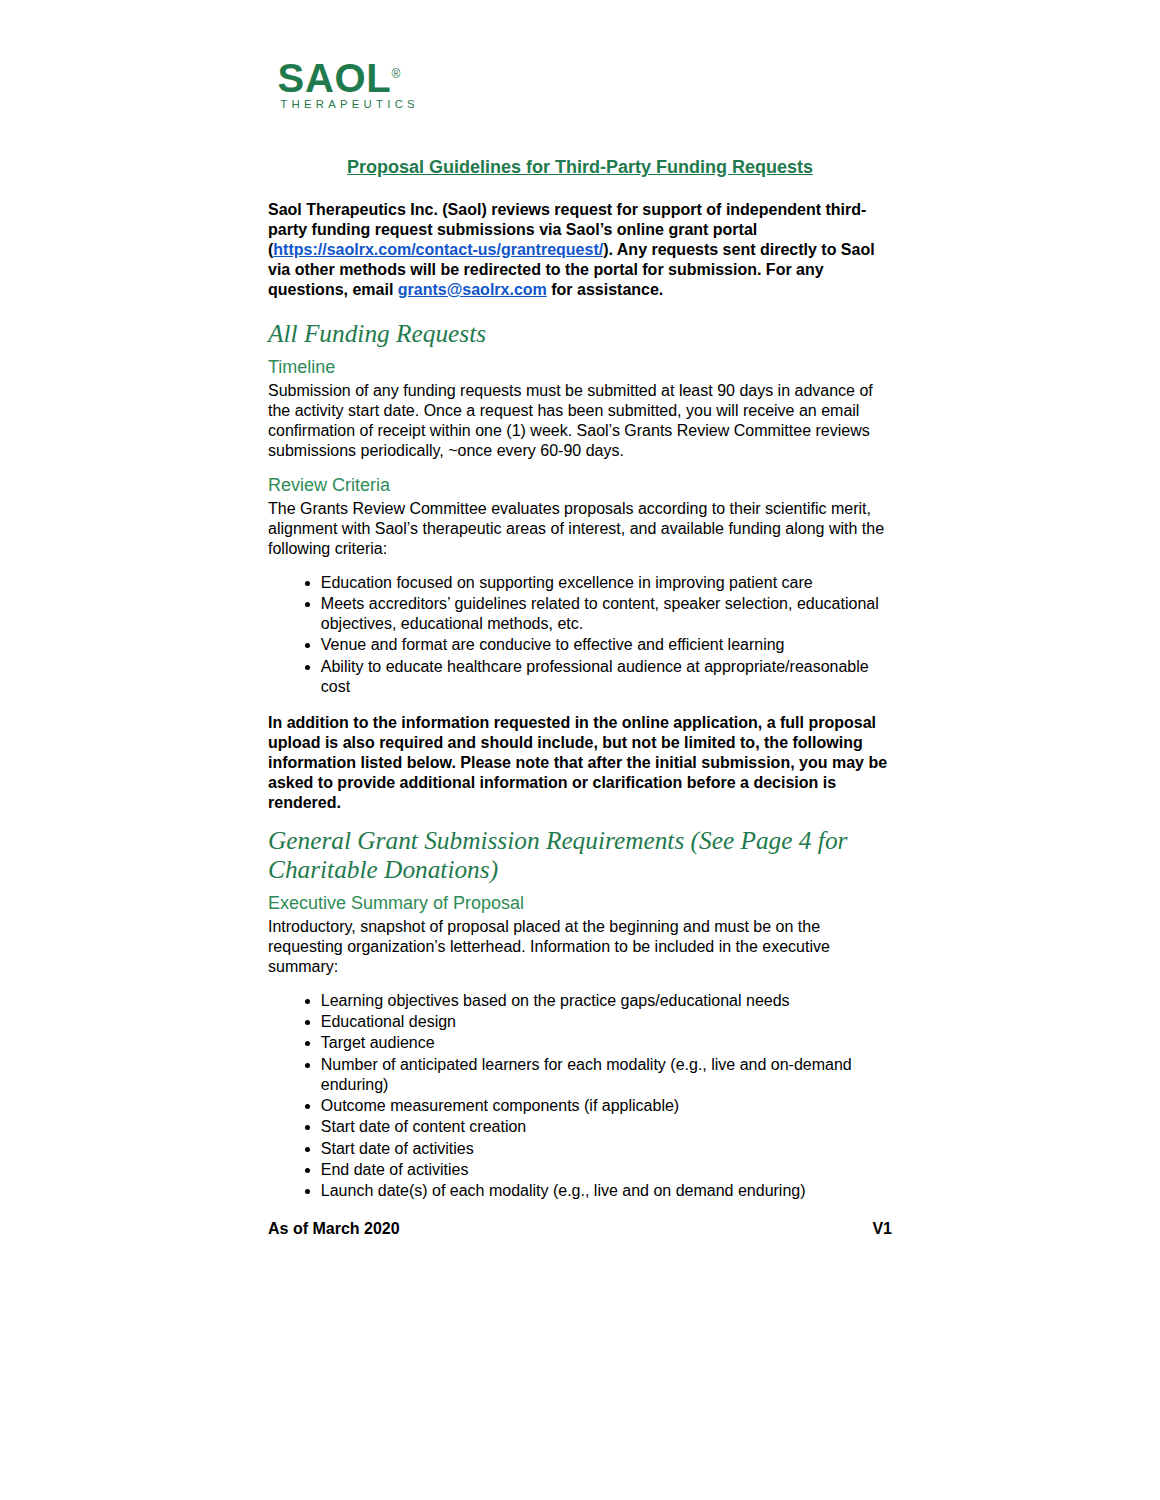SAOL®
THERAPEUTICS
Proposal Guidelines for Third-Party Funding Requests
Saol Therapeutics Inc. (Saol) reviews request for support of independent third-party funding request submissions via Saol’s online grant portal (https://saolrx.com/contact-us/grantrequest/). Any requests sent directly to Saol via other methods will be redirected to the portal for submission. For any questions, email grants@saolrx.com for assistance.
All Funding Requests
Timeline
Submission of any funding requests must be submitted at least 90 days in advance of the activity start date. Once a request has been submitted, you will receive an email confirmation of receipt within one (1) week. Saol’s Grants Review Committee reviews submissions periodically, ~once every 60-90 days.
Review Criteria
The Grants Review Committee evaluates proposals according to their scientific merit, alignment with Saol’s therapeutic areas of interest, and available funding along with the following criteria:
Education focused on supporting excellence in improving patient care
Meets accreditors’ guidelines related to content, speaker selection, educational objectives, educational methods, etc.
Venue and format are conducive to effective and efficient learning
Ability to educate healthcare professional audience at appropriate/reasonable cost
In addition to the information requested in the online application, a full proposal upload is also required and should include, but not be limited to, the following information listed below. Please note that after the initial submission, you may be asked to provide additional information or clarification before a decision is rendered.
General Grant Submission Requirements (See Page 4 for Charitable Donations)
Executive Summary of Proposal
Introductory, snapshot of proposal placed at the beginning and must be on the requesting organization’s letterhead. Information to be included in the executive summary:
Learning objectives based on the practice gaps/educational needs
Educational design
Target audience
Number of anticipated learners for each modality (e.g., live and on-demand enduring)
Outcome measurement components (if applicable)
Start date of content creation
Start date of activities
End date of activities
Launch date(s) of each modality (e.g., live and on demand enduring)
As of March 2020 V1